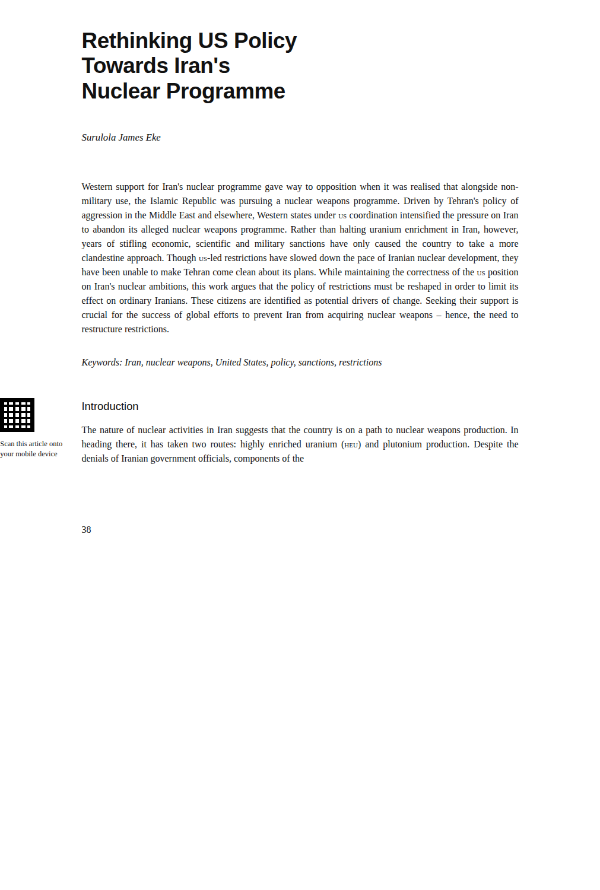Rethinking US Policy
Towards Iran's
Nuclear Programme
Surulola James Eke
Western support for Iran's nuclear programme gave way to opposition when it was realised that alongside non-military use, the Islamic Republic was pursuing a nuclear weapons programme. Driven by Tehran's policy of aggression in the Middle East and elsewhere, Western states under us coordination intensified the pressure on Iran to abandon its alleged nuclear weapons programme. Rather than halting uranium enrichment in Iran, however, years of stifling economic, scientific and military sanctions have only caused the country to take a more clandestine approach. Though us-led restrictions have slowed down the pace of Iranian nuclear development, they have been unable to make Tehran come clean about its plans. While maintaining the correctness of the us position on Iran's nuclear ambitions, this work argues that the policy of restrictions must be reshaped in order to limit its effect on ordinary Iranians. These citizens are identified as potential drivers of change. Seeking their support is crucial for the success of global efforts to prevent Iran from acquiring nuclear weapons – hence, the need to restructure restrictions.
Keywords: Iran, nuclear weapons, United States, policy, sanctions, restrictions
Scan this article onto your mobile device
Introduction
The nature of nuclear activities in Iran suggests that the country is on a path to nuclear weapons production. In heading there, it has taken two routes: highly enriched uranium (heu) and plutonium production. Despite the denials of Iranian government officials, components of the
38